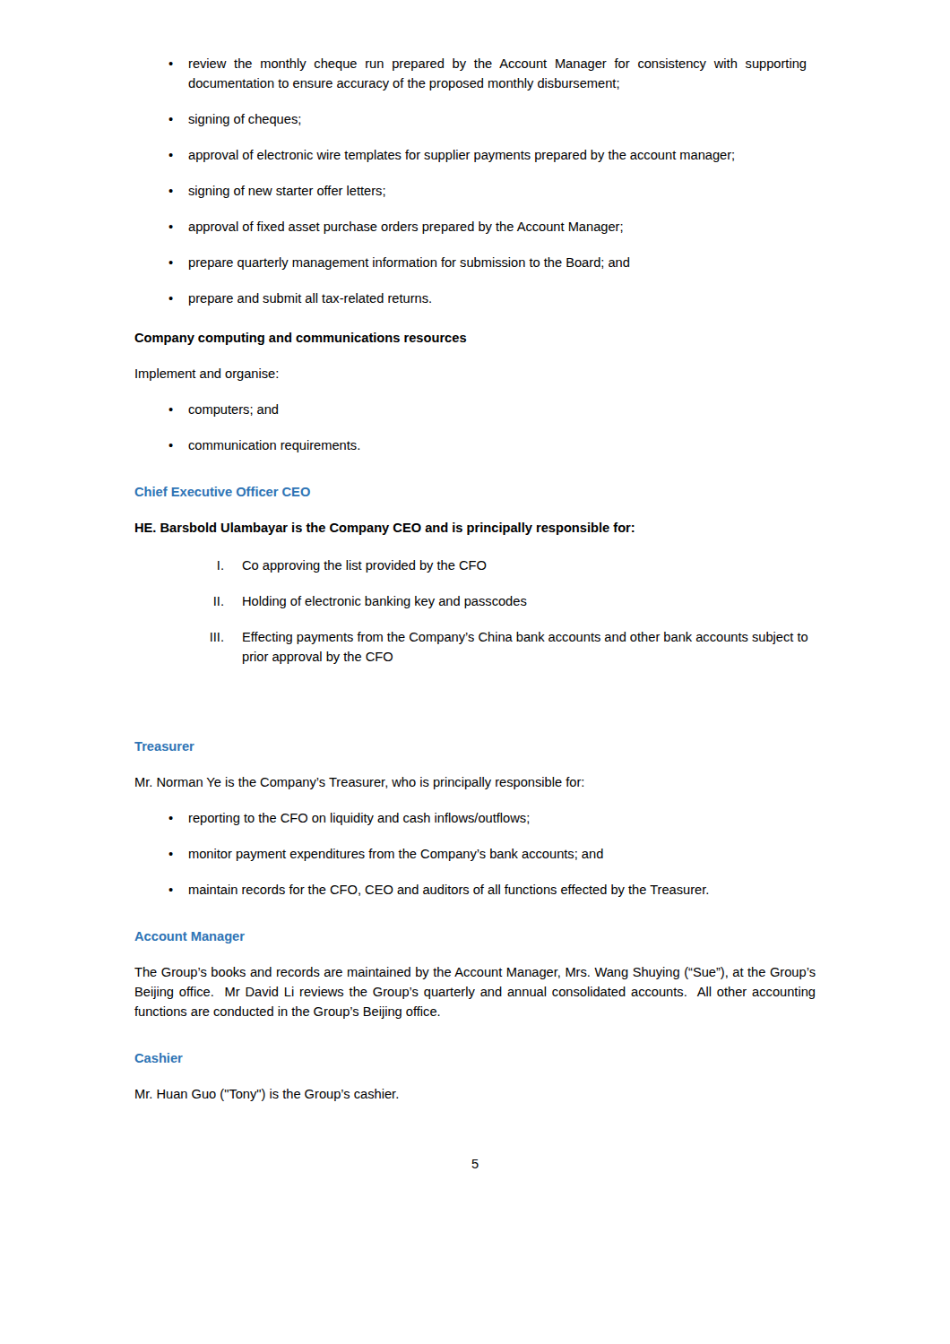review the monthly cheque run prepared by the Account Manager for consistency with supporting documentation to ensure accuracy of the proposed monthly disbursement;
signing of cheques;
approval of electronic wire templates for supplier payments prepared by the account manager;
signing of new starter offer letters;
approval of fixed asset purchase orders prepared by the Account Manager;
prepare quarterly management information for submission to the Board; and
prepare and submit all tax-related returns.
Company computing and communications resources
Implement and organise:
computers; and
communication requirements.
Chief Executive Officer CEO
HE. Barsbold Ulambayar is the Company CEO and is principally responsible for:
I. Co approving the list provided by the CFO
II. Holding of electronic banking key and passcodes
III. Effecting payments from the Company’s China bank accounts and other bank accounts subject to prior approval by the CFO
Treasurer
Mr. Norman Ye is the Company’s Treasurer, who is principally responsible for:
reporting to the CFO on liquidity and cash inflows/outflows;
monitor payment expenditures from the Company’s bank accounts; and
maintain records for the CFO, CEO and auditors of all functions effected by the Treasurer.
Account Manager
The Group’s books and records are maintained by the Account Manager, Mrs. Wang Shuying (“Sue”), at the Group’s Beijing office. Mr David Li reviews the Group’s quarterly and annual consolidated accounts. All other accounting functions are conducted in the Group’s Beijing office.
Cashier
Mr. Huan Guo ("Tony") is the Group’s cashier.
5